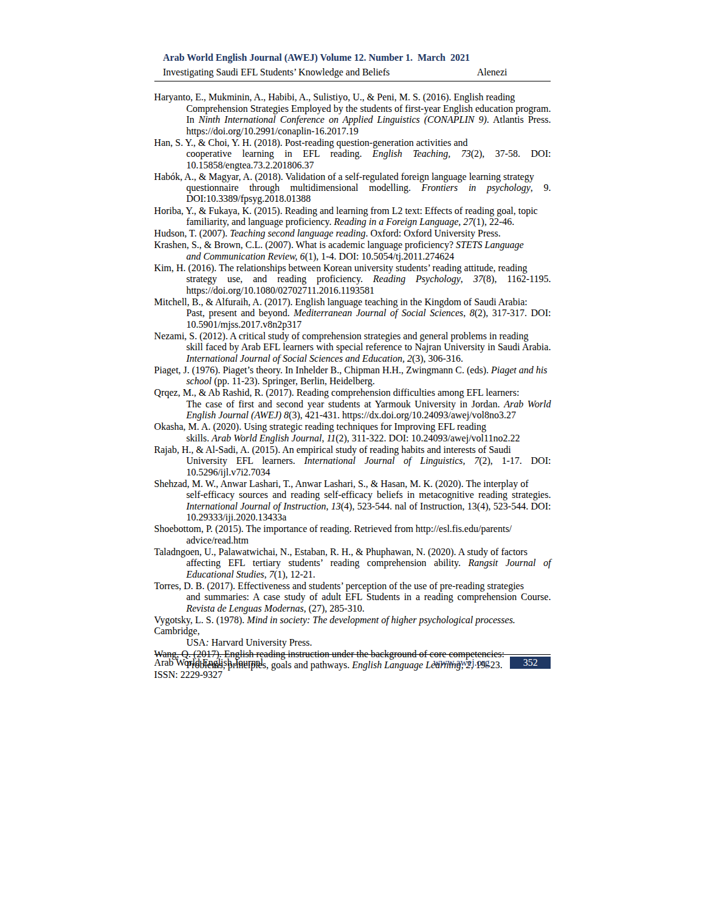Arab World English Journal (AWEJ) Volume 12. Number 1. March 2021
Investigating Saudi EFL Students’ Knowledge and Beliefs Alenezi
Haryanto, E., Mukminin, A., Habibi, A., Sulistiyo, U., & Peni, M. S. (2016). English reading Comprehension Strategies Employed by the students of first-year English education program. In Ninth International Conference on Applied Linguistics (CONAPLIN 9). Atlantis Press. https://doi.org/10.2991/conaplin-16.2017.19
Han, S. Y., & Choi, Y. H. (2018). Post-reading question-generation activities and cooperative learning in EFL reading. English Teaching, 73(2), 37-58. DOI: 10.15858/engtea.73.2.201806.37
Habók, A., & Magyar, A. (2018). Validation of a self-regulated foreign language learning strategy questionnaire through multidimensional modelling. Frontiers in psychology, 9. DOI:10.3389/fpsyg.2018.01388
Horiba, Y., & Fukaya, K. (2015). Reading and learning from L2 text: Effects of reading goal, topic familiarity, and language proficiency. Reading in a Foreign Language, 27(1), 22-46.
Hudson, T. (2007). Teaching second language reading. Oxford: Oxford University Press.
Krashen, S., & Brown, C.L. (2007). What is academic language proficiency? STETS Language and Communication Review, 6(1), 1-4. DOI: 10.5054/tj.2011.274624
Kim, H. (2016). The relationships between Korean university students’ reading attitude, reading strategy use, and reading proficiency. Reading Psychology, 37(8), 1162-1195. https://doi.org/10.1080/02702711.2016.1193581
Mitchell, B., & Alfuraih, A. (2017). English language teaching in the Kingdom of Saudi Arabia: Past, present and beyond. Mediterranean Journal of Social Sciences, 8(2), 317-317. DOI: 10.5901/mjss.2017.v8n2p317
Nezami, S. (2012). A critical study of comprehension strategies and general problems in reading skill faced by Arab EFL learners with special reference to Najran University in Saudi Arabia. International Journal of Social Sciences and Education, 2(3), 306-316.
Piaget, J. (1976). Piaget’s theory. In Inhelder B., Chipman H.H., Zwingmann C. (eds). Piaget and his school (pp. 11-23). Springer, Berlin, Heidelberg.
Qrqez, M., & Ab Rashid, R. (2017). Reading comprehension difficulties among EFL learners: The case of first and second year students at Yarmouk University in Jordan. Arab World English Journal (AWEJ) 8(3), 421-431. https://dx.doi.org/10.24093/awej/vol8no3.27
Okasha, M. A. (2020). Using strategic reading techniques for Improving EFL reading skills. Arab World English Journal, 11(2), 311-322. DOI: 10.24093/awej/vol11no2.22
Rajab, H., & Al-Sadi, A. (2015). An empirical study of reading habits and interests of Saudi University EFL learners. International Journal of Linguistics, 7(2), 1-17. DOI: 10.5296/ijl.v7i2.7034
Shehzad, M. W., Anwar Lashari, T., Anwar Lashari, S., & Hasan, M. K. (2020). The interplay of self-efficacy sources and reading self-efficacy beliefs in metacognitive reading strategies. International Journal of Instruction, 13(4), 523-544. nal of Instruction, 13(4), 523-544. DOI: 10.29333/iji.2020.13433a
Shoebottom, P. (2015). The importance of reading. Retrieved from http://esl.fis.edu/parents/ advice/read.htm
Taladngoen, U., Palawatwichai, N., Estaban, R. H., & Phuphawan, N. (2020). A study of factors affecting EFL tertiary students’ reading comprehension ability. Rangsit Journal of Educational Studies, 7(1), 12-21.
Torres, D. B. (2017). Effectiveness and students’ perception of the use of pre-reading strategies and summaries: A case study of adult EFL Students in a reading comprehension Course. Revista de Lenguas Modernas, (27), 285-310.
Vygotsky, L. S. (1978). Mind in society: The development of higher psychological processes. Cambridge, USA: Harvard University Press.
Wang, Q. (2017). English reading instruction under the background of core competencies: Problems, principles, goals and pathways. English Language Learning, 2, 19–23.
Arab World English Journal
ISSN: 2229-9327
www.awej.org 352